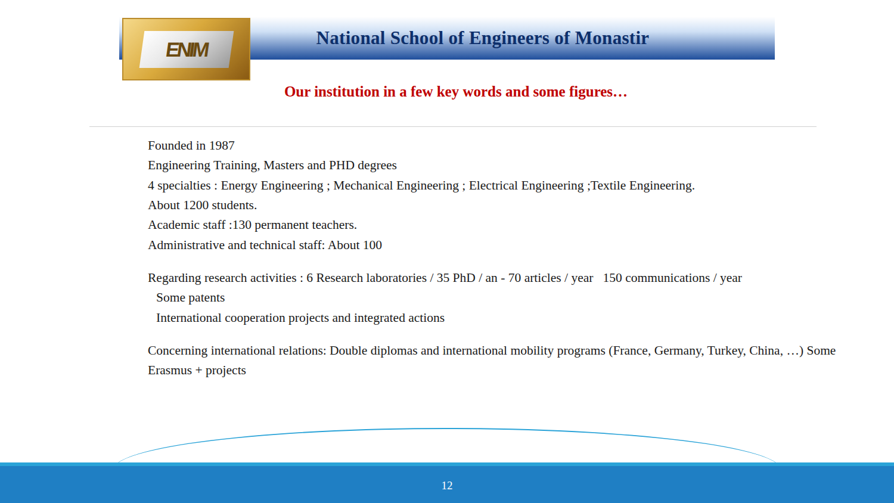National School of Engineers of Monastir
ENIM
Our institution in a few key words and some figures…
Founded in 1987
Engineering Training, Masters and PHD degrees
4 specialties : Energy Engineering ; Mechanical Engineering ; Electrical Engineering ;Textile Engineering.
About 1200 students.
Academic staff :130 permanent teachers.
Administrative and technical staff: About 100
Regarding research activities : 6 Research laboratories / 35 PhD / an - 70 articles / year 150 communications / year
Some patents
International cooperation projects and integrated actions
Concerning international relations: Double diplomas and international mobility programs (France, Germany, Turkey, China, …) Some Erasmus + projects
12